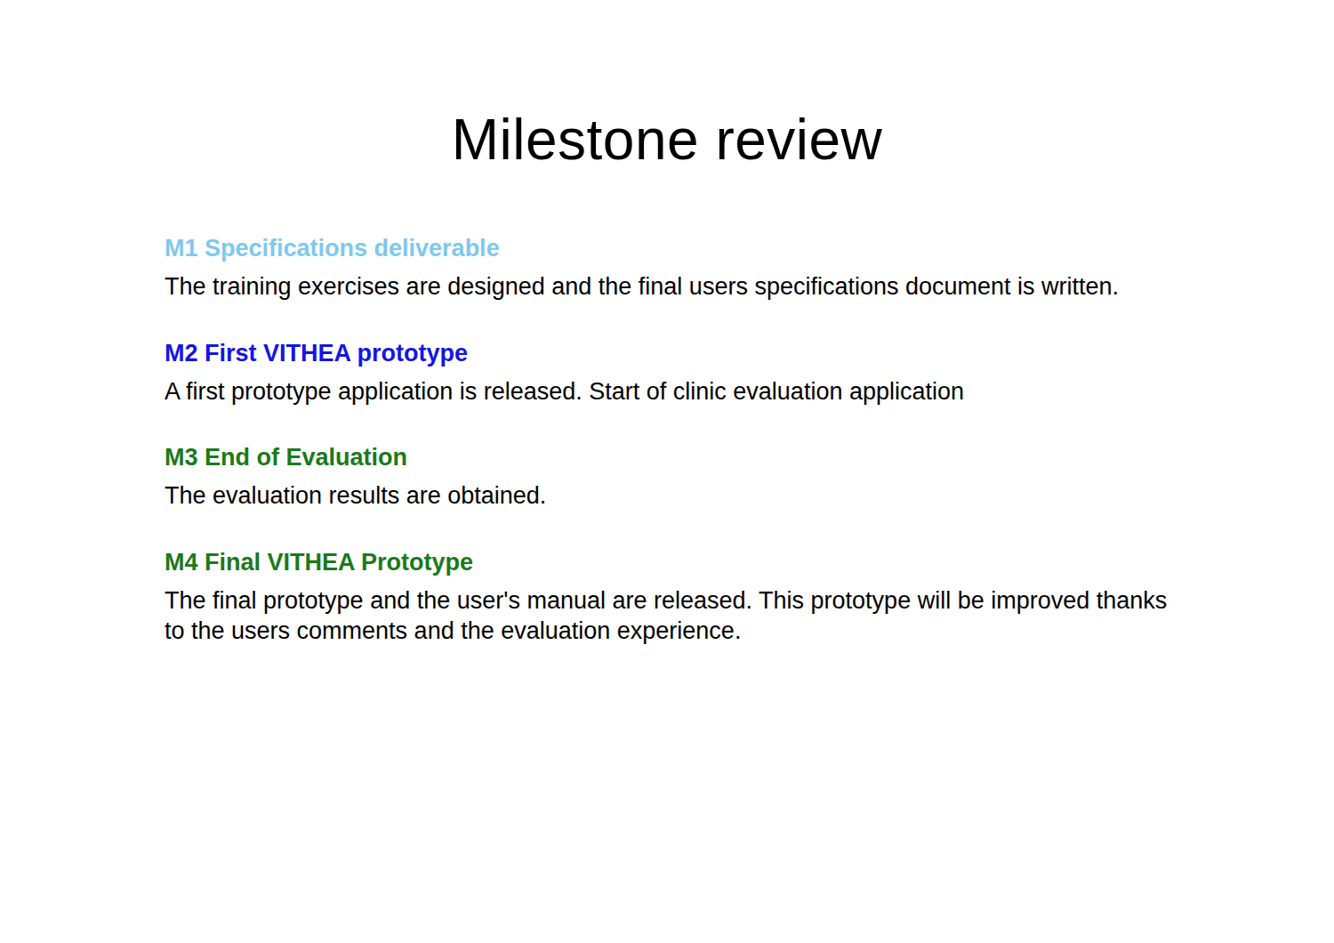Milestone review
M1 Specifications deliverable
The training exercises are designed and the final users specifications document is written.
M2 First VITHEA prototype
A first prototype application is released. Start of clinic evaluation application
M3 End of Evaluation
The evaluation results are obtained.
M4 Final VITHEA Prototype
The final prototype and the user's manual are released. This prototype will be improved thanks to the users comments and the evaluation experience.